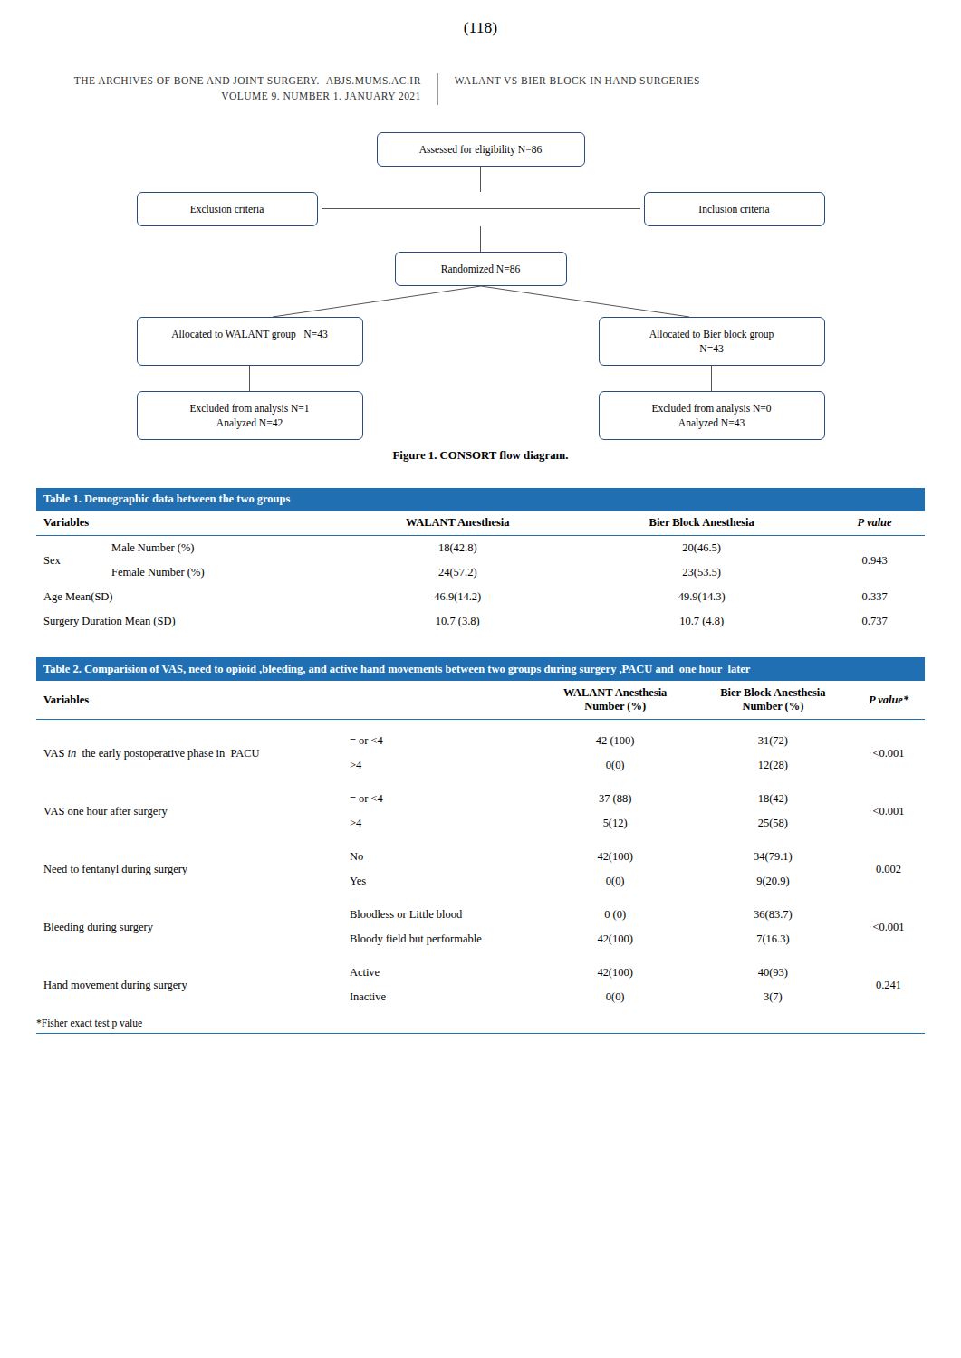(118)
The Archives of Bone and Joint Surgery. ABJS.MUMS.AC.IR
Volume 9. Number 1. January 2021
WALANT vs Bier Block in Hand Surgeries
Assessed for eligibility N=86
Exclusion criteria
Inclusion criteria
Randomized N=86
Allocated to WALANT group N=43
Allocated to Bier block group
N=43
Excluded from analysis N=1
Analyzed N=42
Excluded from analysis N=0
Analyzed N=43
Figure 1. CONSORT flow diagram.
Table 1. Demographic data between the two groups
| Variables | WALANT Anesthesia | Bier Block Anesthesia | P value |
| --- | --- | --- | --- |
| Sex | Male Number (%) | 18(42.8) | 20(46.5) | 0.943 |
| Female Number (%) | 24(57.2) | 23(53.5) |
| Age Mean(SD) | 46.9(14.2) | 49.9(14.3) | 0.337 |
| Surgery Duration Mean (SD) | 10.7 (3.8) | 10.7 (4.8) | 0.737 |
Table 2. Comparision of VAS, need to opioid ,bleeding, and active hand movements between two groups during surgery ,PACU and one hour later
| Variables | WALANT Anesthesia Number (%) | Bier Block Anesthesia Number (%) | P value* |
| --- | --- | --- | --- |
| VAS in the early postoperative phase in PACU | = or <4 | 42 (100) | 31(72) | <0.001 |
| >4 | 0(0) | 12(28) |
| VAS one hour after surgery | = or <4 | 37 (88) | 18(42) | <0.001 |
| >4 | 5(12) | 25(58) |
| Need to fentanyl during surgery | No | 42(100) | 34(79.1) | 0.002 |
| Yes | 0(0) | 9(20.9) |
| Bleeding during surgery | Bloodless or Little blood | 0 (0) | 36(83.7) | <0.001 |
| Bloody field but performable | 42(100) | 7(16.3) |
| Hand movement during surgery | Active | 42(100) | 40(93) | 0.241 |
| Inactive | 0(0) | 3(7) |
*Fisher exact test p value